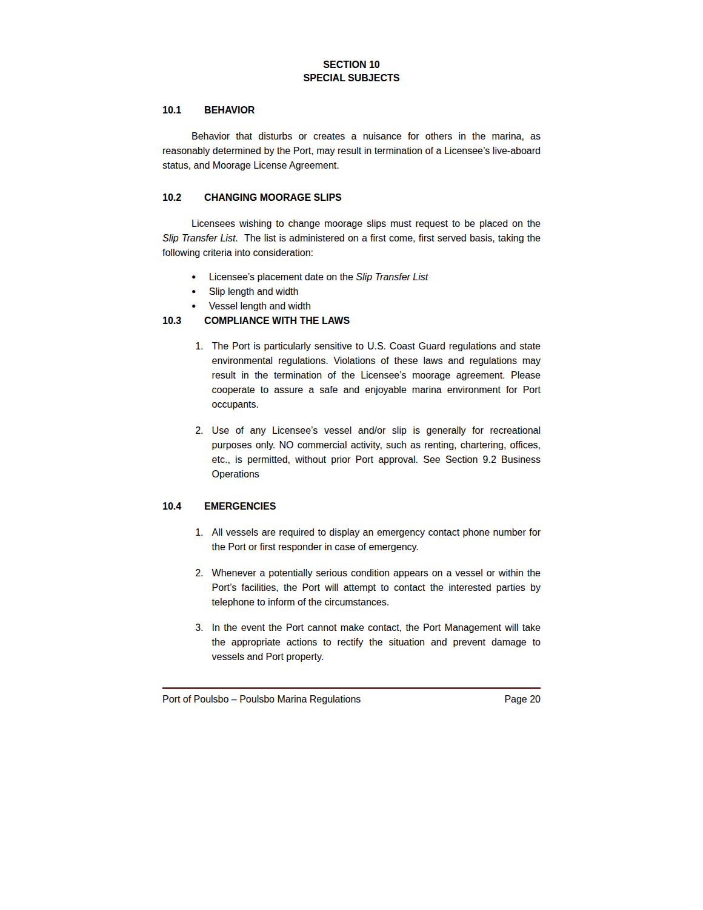SECTION 10 SPECIAL SUBJECTS
10.1 BEHAVIOR
Behavior that disturbs or creates a nuisance for others in the marina, as reasonably determined by the Port, may result in termination of a Licensee’s live-aboard status, and Moorage License Agreement.
10.2 CHANGING MOORAGE SLIPS
Licensees wishing to change moorage slips must request to be placed on the Slip Transfer List. The list is administered on a first come, first served basis, taking the following criteria into consideration:
Licensee’s placement date on the Slip Transfer List
Slip length and width
Vessel length and width
10.3 COMPLIANCE WITH THE LAWS
The Port is particularly sensitive to U.S. Coast Guard regulations and state environmental regulations. Violations of these laws and regulations may result in the termination of the Licensee’s moorage agreement. Please cooperate to assure a safe and enjoyable marina environment for Port occupants.
Use of any Licensee’s vessel and/or slip is generally for recreational purposes only. NO commercial activity, such as renting, chartering, offices, etc., is permitted, without prior Port approval. See Section 9.2 Business Operations
10.4 EMERGENCIES
All vessels are required to display an emergency contact phone number for the Port or first responder in case of emergency.
Whenever a potentially serious condition appears on a vessel or within the Port’s facilities, the Port will attempt to contact the interested parties by telephone to inform of the circumstances.
In the event the Port cannot make contact, the Port Management will take the appropriate actions to rectify the situation and prevent damage to vessels and Port property.
Port of Poulsbo – Poulsbo Marina Regulations Page 20